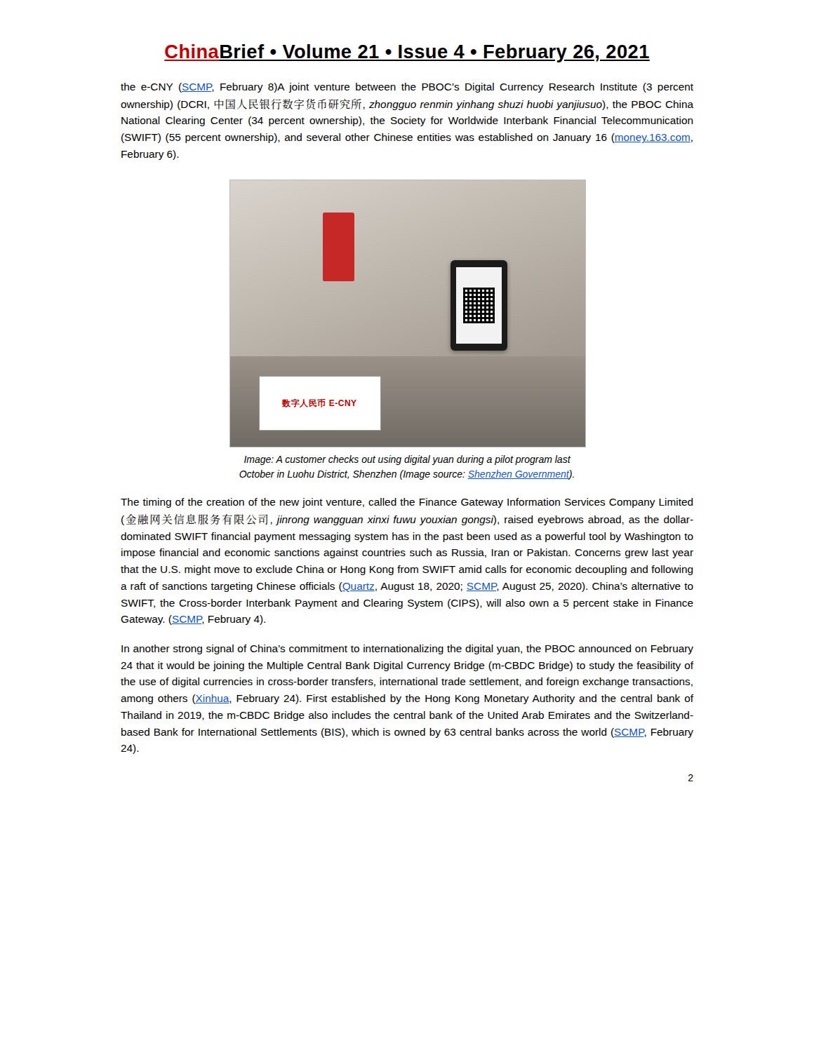China Brief • Volume 21 • Issue 4 • February 26, 2021
the e-CNY (SCMP, February 8)A joint venture between the PBOC’s Digital Currency Research Institute (3 percent ownership) (DCRI, 中国人民银行数字货币研究所, zhongguo renmin yinhang shuzi huobi yanjiusuo), the PBOC China National Clearing Center (34 percent ownership), the Society for Worldwide Interbank Financial Telecommunication (SWIFT) (55 percent ownership), and several other Chinese entities was established on January 16 (money.163.com, February 6).
数字人民币 E-CNY
Image: A customer checks out using digital yuan during a pilot program last October in Luohu District, Shenzhen (Image source: Shenzhen Government).
The timing of the creation of the new joint venture, called the Finance Gateway Information Services Company Limited (金融网关信息服务有限公司, jinrong wangguan xinxi fuwu youxian gongsi), raised eyebrows abroad, as the dollar-dominated SWIFT financial payment messaging system has in the past been used as a powerful tool by Washington to impose financial and economic sanctions against countries such as Russia, Iran or Pakistan. Concerns grew last year that the U.S. might move to exclude China or Hong Kong from SWIFT amid calls for economic decoupling and following a raft of sanctions targeting Chinese officials (Quartz, August 18, 2020; SCMP, August 25, 2020). China’s alternative to SWIFT, the Cross-border Interbank Payment and Clearing System (CIPS), will also own a 5 percent stake in Finance Gateway. (SCMP, February 4).
In another strong signal of China’s commitment to internationalizing the digital yuan, the PBOC announced on February 24 that it would be joining the Multiple Central Bank Digital Currency Bridge (m-CBDC Bridge) to study the feasibility of the use of digital currencies in cross-border transfers, international trade settlement, and foreign exchange transactions, among others (Xinhua, February 24). First established by the Hong Kong Monetary Authority and the central bank of Thailand in 2019, the m-CBDC Bridge also includes the central bank of the United Arab Emirates and the Switzerland-based Bank for International Settlements (BIS), which is owned by 63 central banks across the world (SCMP, February 24).
2